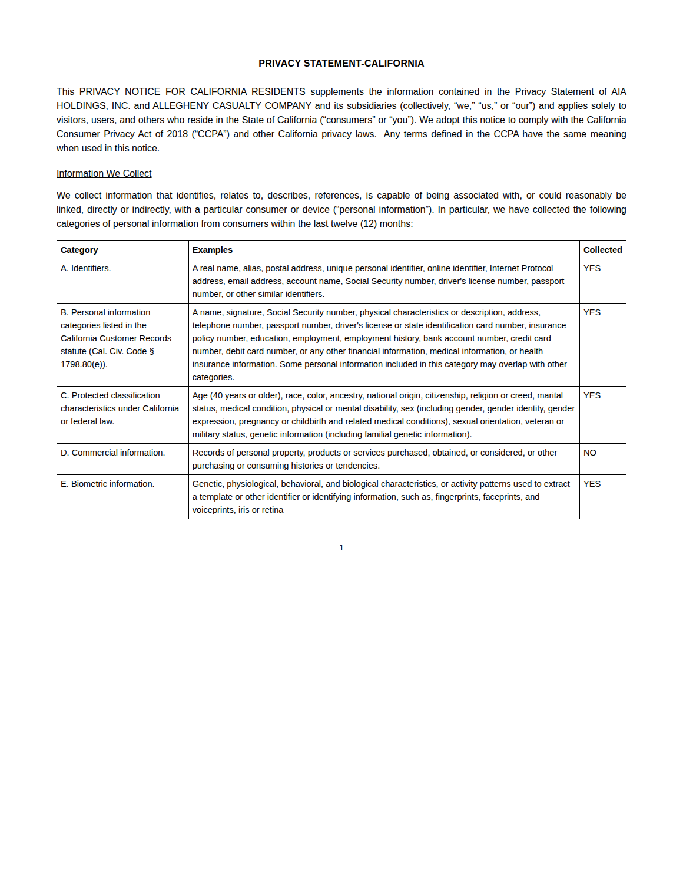PRIVACY STATEMENT-CALIFORNIA
This PRIVACY NOTICE FOR CALIFORNIA RESIDENTS supplements the information contained in the Privacy Statement of AIA HOLDINGS, INC. and ALLEGHENY CASUALTY COMPANY and its subsidiaries (collectively, “we,” “us,” or “our”) and applies solely to visitors, users, and others who reside in the State of California (“consumers” or “you”). We adopt this notice to comply with the California Consumer Privacy Act of 2018 (“CCPA”) and other California privacy laws. Any terms defined in the CCPA have the same meaning when used in this notice.
Information We Collect
We collect information that identifies, relates to, describes, references, is capable of being associated with, or could reasonably be linked, directly or indirectly, with a particular consumer or device (“personal information”). In particular, we have collected the following categories of personal information from consumers within the last twelve (12) months:
| Category | Examples | Collected |
| --- | --- | --- |
| A. Identifiers. | A real name, alias, postal address, unique personal identifier, online identifier, Internet Protocol address, email address, account name, Social Security number, driver's license number, passport number, or other similar identifiers. | YES |
| B. Personal information categories listed in the California Customer Records statute (Cal. Civ. Code § 1798.80(e)). | A name, signature, Social Security number, physical characteristics or description, address, telephone number, passport number, driver's license or state identification card number, insurance policy number, education, employment, employment history, bank account number, credit card number, debit card number, or any other financial information, medical information, or health insurance information. Some personal information included in this category may overlap with other categories. | YES |
| C. Protected classification characteristics under California or federal law. | Age (40 years or older), race, color, ancestry, national origin, citizenship, religion or creed, marital status, medical condition, physical or mental disability, sex (including gender, gender identity, gender expression, pregnancy or childbirth and related medical conditions), sexual orientation, veteran or military status, genetic information (including familial genetic information). | YES |
| D. Commercial information. | Records of personal property, products or services purchased, obtained, or considered, or other purchasing or consuming histories or tendencies. | NO |
| E. Biometric information. | Genetic, physiological, behavioral, and biological characteristics, or activity patterns used to extract a template or other identifier or identifying information, such as, fingerprints, faceprints, and voiceprints, iris or retina | YES |
1